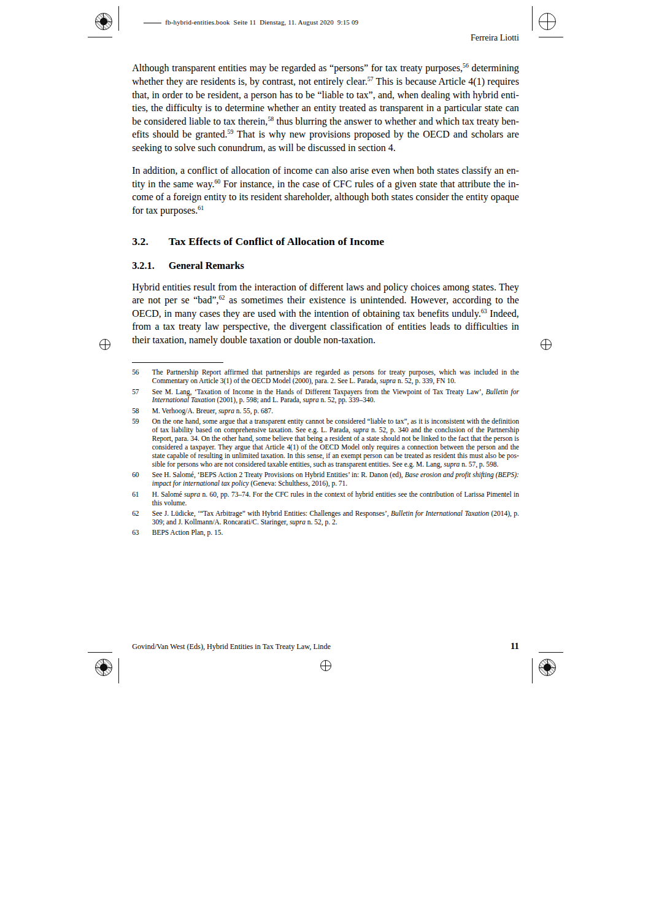fb-hybrid-entities.book Seite 11 Dienstag, 11. August 2020 9:15 09
Ferreira Liotti
Although transparent entities may be regarded as “persons” for tax treaty purposes,56 determining whether they are residents is, by contrast, not entirely clear.57 This is because Article 4(1) requires that, in order to be resident, a person has to be “liable to tax”, and, when dealing with hybrid entities, the difficulty is to determine whether an entity treated as transparent in a particular state can be considered liable to tax therein,58 thus blurring the answer to whether and which tax treaty benefits should be granted.59 That is why new provisions proposed by the OECD and scholars are seeking to solve such conundrum, as will be discussed in section 4.
In addition, a conflict of allocation of income can also arise even when both states classify an entity in the same way.60 For instance, in the case of CFC rules of a given state that attribute the income of a foreign entity to its resident shareholder, although both states consider the entity opaque for tax purposes.61
3.2. Tax Effects of Conflict of Allocation of Income
3.2.1. General Remarks
Hybrid entities result from the interaction of different laws and policy choices among states. They are not per se “bad”,62 as sometimes their existence is unintended. However, according to the OECD, in many cases they are used with the intention of obtaining tax benefits unduly.63 Indeed, from a tax treaty law perspective, the divergent classification of entities leads to difficulties in their taxation, namely double taxation or double non-taxation.
56 The Partnership Report affirmed that partnerships are regarded as persons for treaty purposes, which was included in the Commentary on Article 3(1) of the OECD Model (2000), para. 2. See L. Parada, supra n. 52, p. 339, FN 10.
57 See M. Lang, ‘Taxation of Income in the Hands of Different Taxpayers from the Viewpoint of Tax Treaty Law’, Bulletin for International Taxation (2001), p. 598; and L. Parada, supra n. 52, pp. 339–340.
58 M. Verhoog/A. Breuer, supra n. 55, p. 687.
59 On the one hand, some argue that a transparent entity cannot be considered “liable to tax”, as it is inconsistent with the definition of tax liability based on comprehensive taxation. See e.g. L. Parada, supra n. 52, p. 340 and the conclusion of the Partnership Report, para. 34. On the other hand, some believe that being a resident of a state should not be linked to the fact that the person is considered a taxpayer. They argue that Article 4(1) of the OECD Model only requires a connection between the person and the state capable of resulting in unlimited taxation. In this sense, if an exempt person can be treated as resident this must also be possible for persons who are not considered taxable entities, such as transparent entities. See e.g. M. Lang, supra n. 57, p. 598.
60 See H. Salomé, ‘BEPS Action 2 Treaty Provisions on Hybrid Entities’ in: R. Danon (ed), Base erosion and profit shifting (BEPS): impact for international tax policy (Geneva: Schulthess, 2016), p. 71.
61 H. Salomé supra n. 60, pp. 73–74. For the CFC rules in the context of hybrid entities see the contribution of Larissa Pimentel in this volume.
62 See J. Lüdicke, ‘“Tax Arbitrage” with Hybrid Entities: Challenges and Responses’, Bulletin for International Taxation (2014), p. 309; and J. Kollmann/A. Roncarati/C. Staringer, supra n. 52, p. 2.
63 BEPS Action Plan, p. 15.
Govind/Van West (Eds), Hybrid Entities in Tax Treaty Law, Linde
11